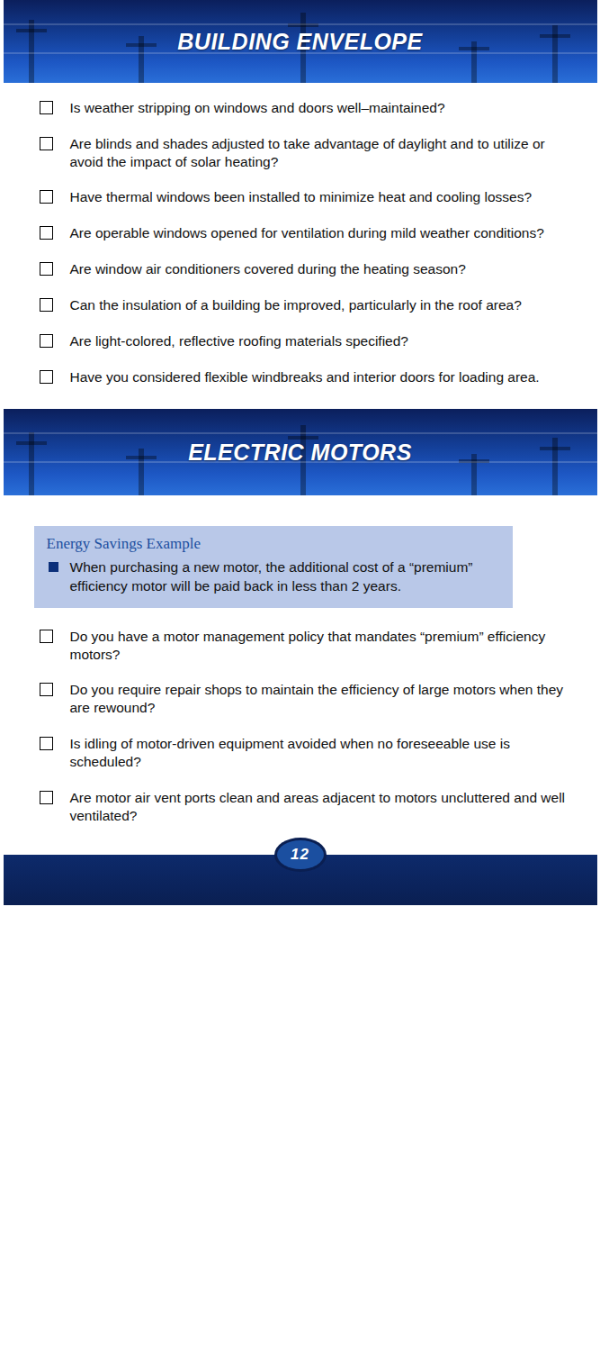BUILDING ENVELOPE
Is weather stripping on windows and doors well–maintained?
Are blinds and shades adjusted to take advantage of daylight and to utilize or avoid the impact of solar heating?
Have thermal windows been installed to minimize heat and cooling losses?
Are operable windows opened for ventilation during mild weather conditions?
Are window air conditioners covered during the heating season?
Can the insulation of a building be improved, particularly in the roof area?
Are light-colored, reflective roofing materials specified?
Have you considered flexible windbreaks and interior doors for loading area.
ELECTRIC MOTORS
Energy Savings Example
When purchasing a new motor, the additional cost of a “premium” efficiency motor will be paid back in less than 2 years.
Do you have a motor management policy that mandates “premium” efficiency motors?
Do you require repair shops to maintain the efficiency of large motors when they are rewound?
Is idling of motor-driven equipment avoided when no foreseeable use is scheduled?
Are motor air vent ports clean and areas adjacent to motors uncluttered and well ventilated?
12